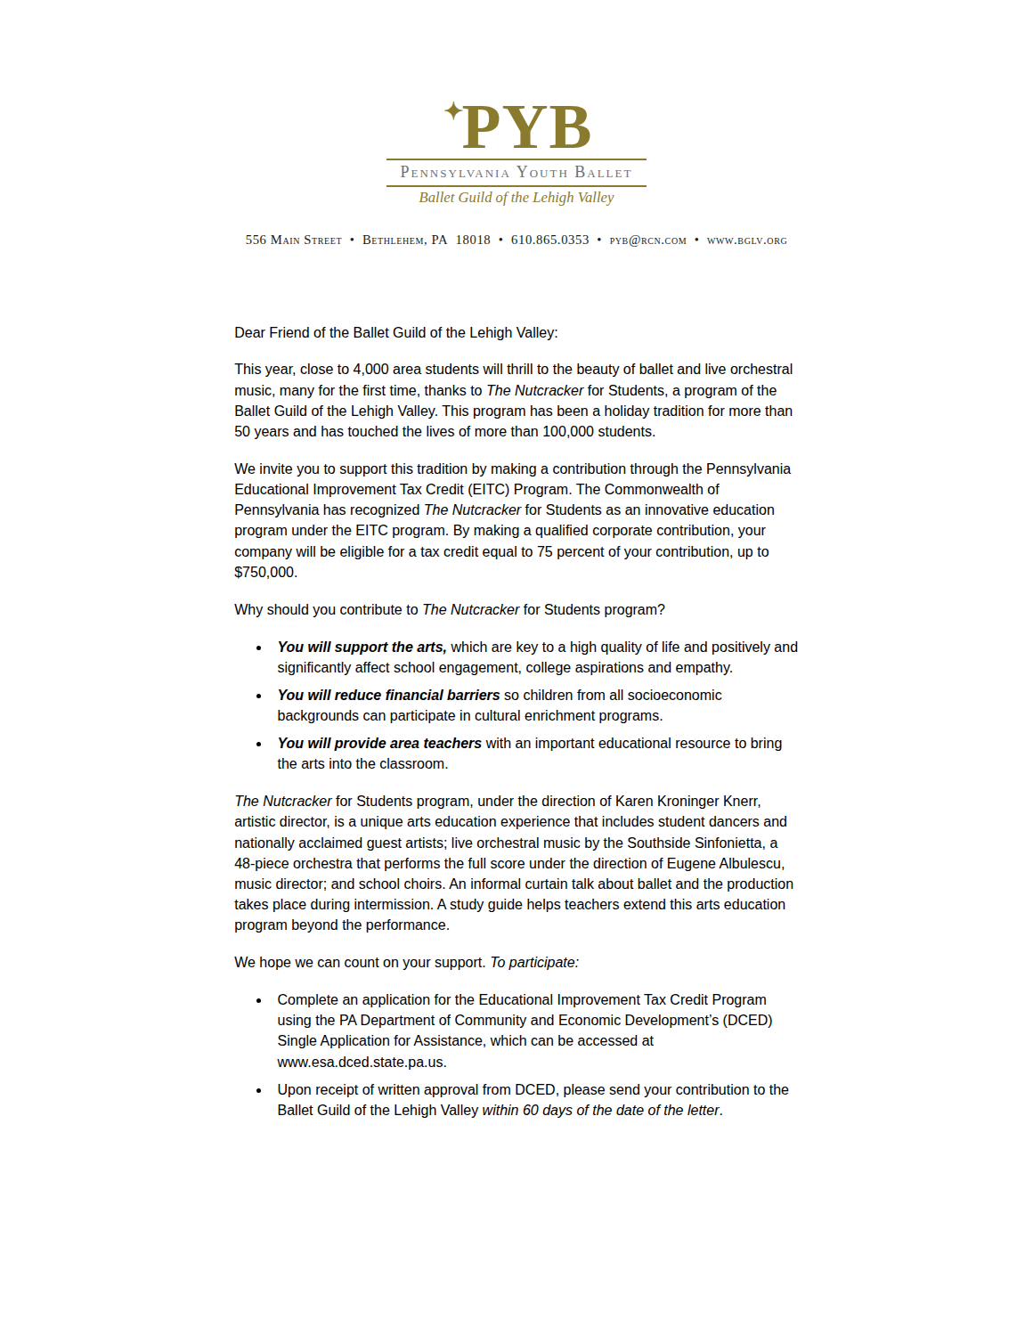✦PYB
Pennsylvania Youth Ballet
Ballet Guild of the Lehigh Valley
556 Main Street • Bethlehem, PA 18018 • 610.865.0353 • pyb@rcn.com • www.bglv.org
Dear Friend of the Ballet Guild of the Lehigh Valley:
This year, close to 4,000 area students will thrill to the beauty of ballet and live orchestral music, many for the first time, thanks to The Nutcracker for Students, a program of the Ballet Guild of the Lehigh Valley. This program has been a holiday tradition for more than 50 years and has touched the lives of more than 100,000 students.
We invite you to support this tradition by making a contribution through the Pennsylvania Educational Improvement Tax Credit (EITC) Program. The Commonwealth of Pennsylvania has recognized The Nutcracker for Students as an innovative education program under the EITC program. By making a qualified corporate contribution, your company will be eligible for a tax credit equal to 75 percent of your contribution, up to $750,000.
Why should you contribute to The Nutcracker for Students program?
You will support the arts, which are key to a high quality of life and positively and significantly affect school engagement, college aspirations and empathy.
You will reduce financial barriers so children from all socioeconomic backgrounds can participate in cultural enrichment programs.
You will provide area teachers with an important educational resource to bring the arts into the classroom.
The Nutcracker for Students program, under the direction of Karen Kroninger Knerr, artistic director, is a unique arts education experience that includes student dancers and nationally acclaimed guest artists; live orchestral music by the Southside Sinfonietta, a 48-piece orchestra that performs the full score under the direction of Eugene Albulescu, music director; and school choirs. An informal curtain talk about ballet and the production takes place during intermission. A study guide helps teachers extend this arts education program beyond the performance.
We hope we can count on your support. To participate:
Complete an application for the Educational Improvement Tax Credit Program using the PA Department of Community and Economic Development’s (DCED) Single Application for Assistance, which can be accessed at www.esa.dced.state.pa.us.
Upon receipt of written approval from DCED, please send your contribution to the Ballet Guild of the Lehigh Valley within 60 days of the date of the letter.